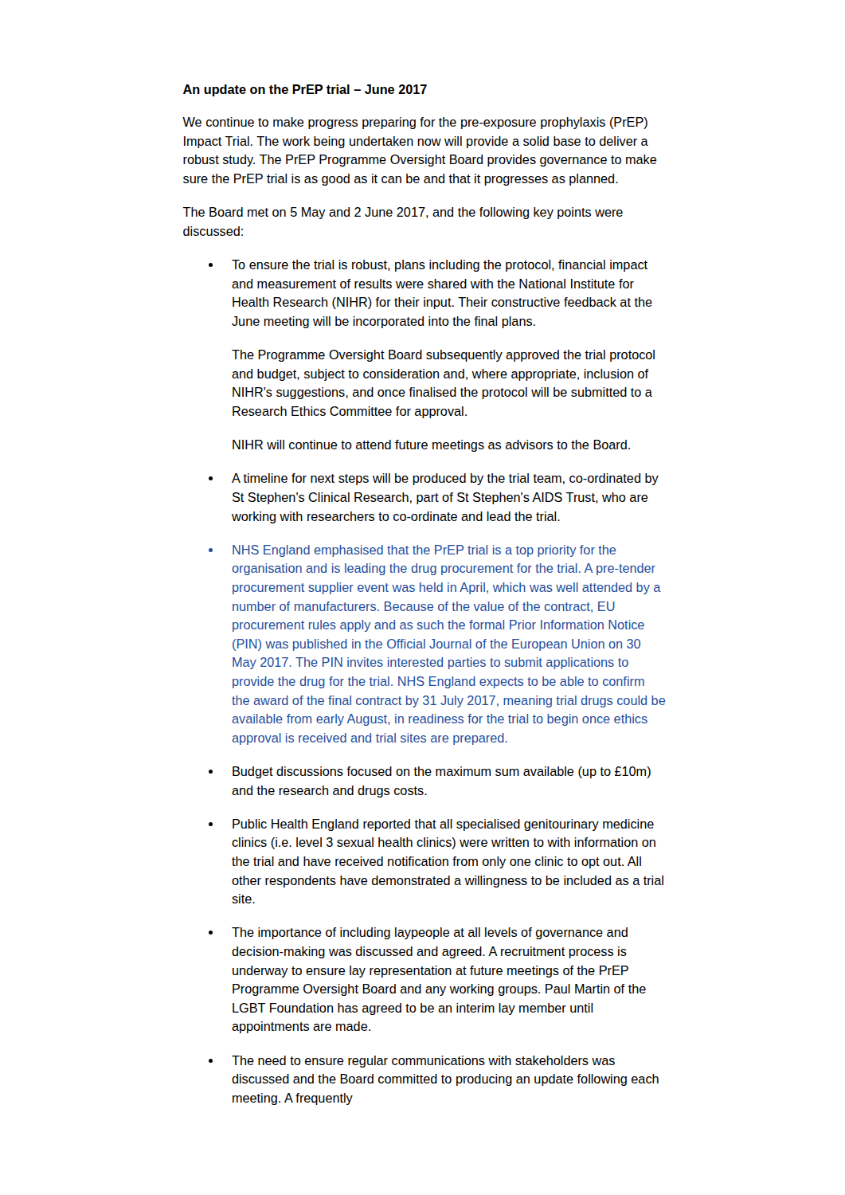An update on the PrEP trial – June 2017
We continue to make progress preparing for the pre-exposure prophylaxis (PrEP) Impact Trial. The work being undertaken now will provide a solid base to deliver a robust study. The PrEP Programme Oversight Board provides governance to make sure the PrEP trial is as good as it can be and that it progresses as planned.
The Board met on 5 May and 2 June 2017, and the following key points were discussed:
To ensure the trial is robust, plans including the protocol, financial impact and measurement of results were shared with the National Institute for Health Research (NIHR) for their input. Their constructive feedback at the June meeting will be incorporated into the final plans.
The Programme Oversight Board subsequently approved the trial protocol and budget, subject to consideration and, where appropriate, inclusion of NIHR's suggestions, and once finalised the protocol will be submitted to a Research Ethics Committee for approval.
NIHR will continue to attend future meetings as advisors to the Board.
A timeline for next steps will be produced by the trial team, co-ordinated by St Stephen's Clinical Research, part of St Stephen's AIDS Trust, who are working with researchers to co-ordinate and lead the trial.
NHS England emphasised that the PrEP trial is a top priority for the organisation and is leading the drug procurement for the trial. A pre-tender procurement supplier event was held in April, which was well attended by a number of manufacturers. Because of the value of the contract, EU procurement rules apply and as such the formal Prior Information Notice (PIN) was published in the Official Journal of the European Union on 30 May 2017. The PIN invites interested parties to submit applications to provide the drug for the trial. NHS England expects to be able to confirm the award of the final contract by 31 July 2017, meaning trial drugs could be available from early August, in readiness for the trial to begin once ethics approval is received and trial sites are prepared.
Budget discussions focused on the maximum sum available (up to £10m) and the research and drugs costs.
Public Health England reported that all specialised genitourinary medicine clinics (i.e. level 3 sexual health clinics) were written to with information on the trial and have received notification from only one clinic to opt out. All other respondents have demonstrated a willingness to be included as a trial site.
The importance of including laypeople at all levels of governance and decision-making was discussed and agreed. A recruitment process is underway to ensure lay representation at future meetings of the PrEP Programme Oversight Board and any working groups. Paul Martin of the LGBT Foundation has agreed to be an interim lay member until appointments are made.
The need to ensure regular communications with stakeholders was discussed and the Board committed to producing an update following each meeting. A frequently